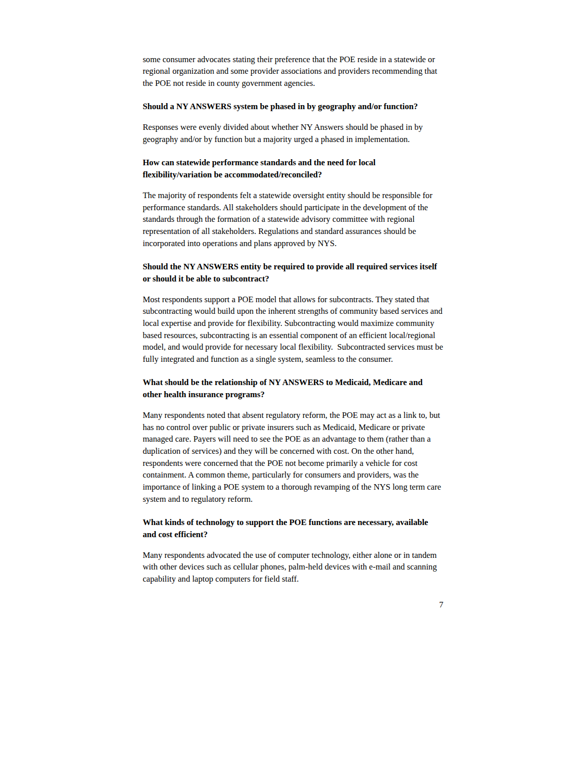some consumer advocates stating their preference that the POE reside in a statewide or regional organization and some provider associations and providers recommending that the POE not reside in county government agencies.
Should a NY ANSWERS system be phased in by geography and/or function?
Responses were evenly divided about whether NY Answers should be phased in by geography and/or by function but a majority urged a phased in implementation.
How can statewide performance standards and the need for local flexibility/variation be accommodated/reconciled?
The majority of respondents felt a statewide oversight entity should be responsible for performance standards. All stakeholders should participate in the development of the standards through the formation of a statewide advisory committee with regional representation of all stakeholders. Regulations and standard assurances should be incorporated into operations and plans approved by NYS.
Should the NY ANSWERS entity be required to provide all required services itself or should it be able to subcontract?
Most respondents support a POE model that allows for subcontracts. They stated that subcontracting would build upon the inherent strengths of community based services and local expertise and provide for flexibility. Subcontracting would maximize community based resources, subcontracting is an essential component of an efficient local/regional model, and would provide for necessary local flexibility. Subcontracted services must be fully integrated and function as a single system, seamless to the consumer.
What should be the relationship of NY ANSWERS to Medicaid, Medicare and other health insurance programs?
Many respondents noted that absent regulatory reform, the POE may act as a link to, but has no control over public or private insurers such as Medicaid, Medicare or private managed care. Payers will need to see the POE as an advantage to them (rather than a duplication of services) and they will be concerned with cost. On the other hand, respondents were concerned that the POE not become primarily a vehicle for cost containment. A common theme, particularly for consumers and providers, was the importance of linking a POE system to a thorough revamping of the NYS long term care system and to regulatory reform.
What kinds of technology to support the POE functions are necessary, available and cost efficient?
Many respondents advocated the use of computer technology, either alone or in tandem with other devices such as cellular phones, palm-held devices with e-mail and scanning capability and laptop computers for field staff.
7